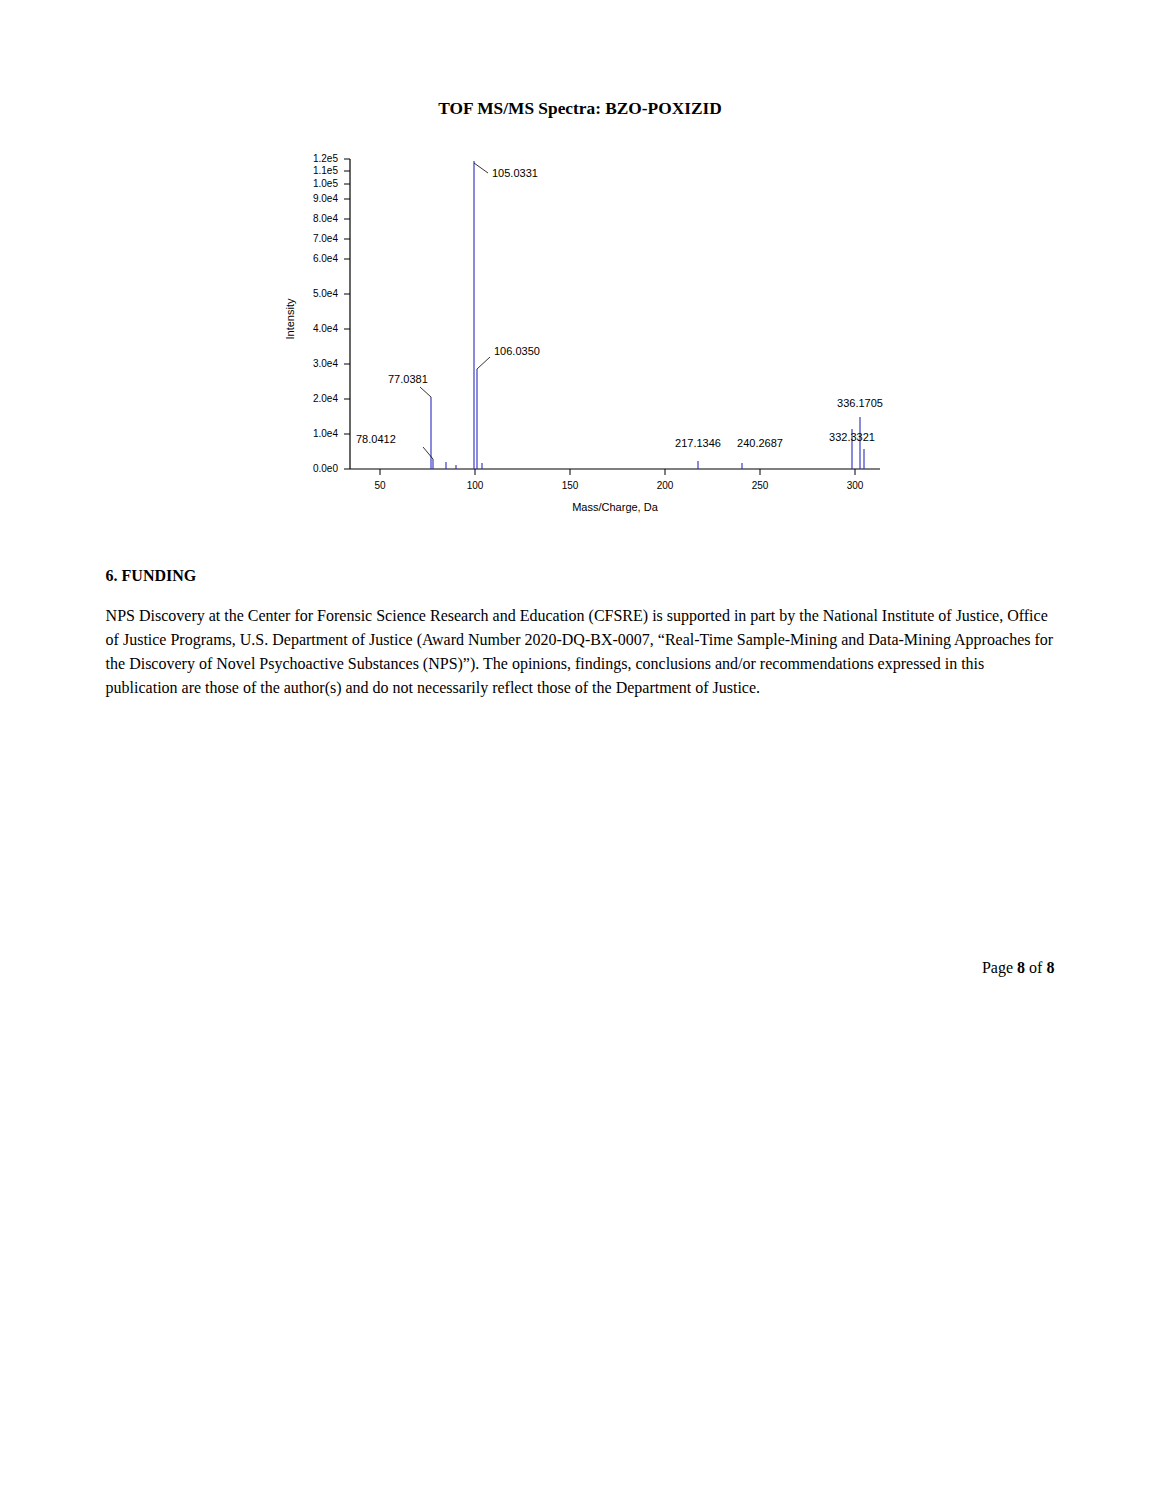TOF MS/MS Spectra: BZO-POXIZID
0.0e0 1.0e4 2.0e4 3.0e4 4.0e4 5.0e4 6.0e4 7.0e4 8.0e4 9.0e4 1.0e5 1.1e5 1.2e5 Intensity 50 100 150 200 250 300 Mass/Charge, Da 105.0331 106.0350 77.0381 78.0412 217.1346 240.2687 332.3321 336.1705
6. FUNDING
NPS Discovery at the Center for Forensic Science Research and Education (CFSRE) is supported in part by the National Institute of Justice, Office of Justice Programs, U.S. Department of Justice (Award Number 2020-DQ-BX-0007, “Real-Time Sample-Mining and Data-Mining Approaches for the Discovery of Novel Psychoactive Substances (NPS)”). The opinions, findings, conclusions and/or recommendations expressed in this publication are those of the author(s) and do not necessarily reflect those of the Department of Justice.
Page 8 of 8